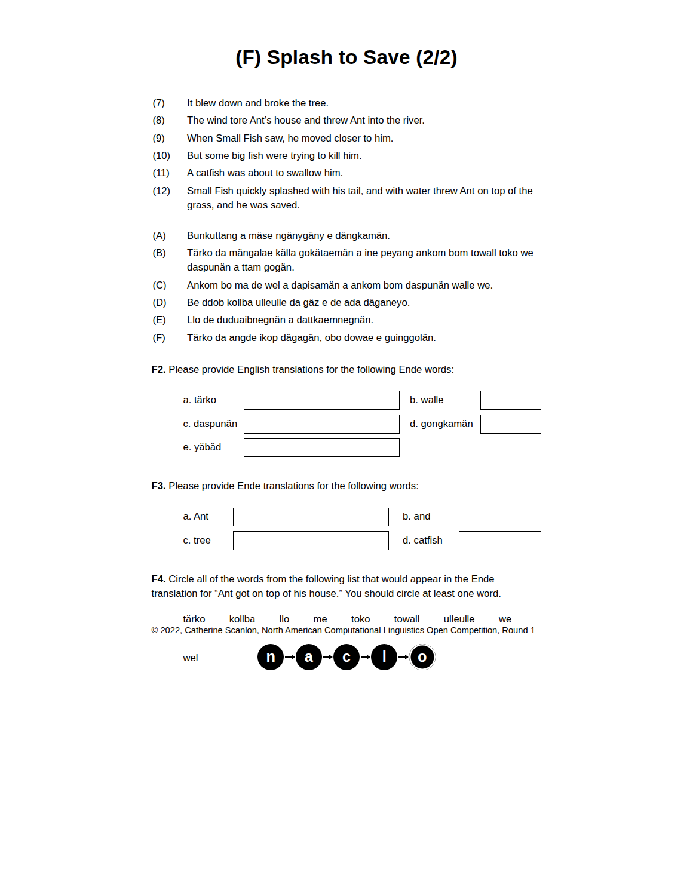(F) Splash to Save (2/2)
(7) It blew down and broke the tree.
(8) The wind tore Ant’s house and threw Ant into the river.
(9) When Small Fish saw, he moved closer to him.
(10) But some big fish were trying to kill him.
(11) A catfish was about to swallow him.
(12) Small Fish quickly splashed with his tail, and with water threw Ant on top of the grass, and he was saved.
(A) Bunkuttang a mäse ngänygäny e dängkamän.
(B) Tärko da mängalae källa gokätaemän a ine peyang ankom bom towall toko we daspunän a ttam gogän.
(C) Ankom bo ma de wel a dapisamän a ankom bom daspunän walle we.
(D) Be ddob kollba ulleulle da gäz e de ada däganeyo.
(E) Llo de duduaibnegnän a dattkaemnegnän.
(F) Tärko da angde ikop dägagän, obo dowae e guinggolän.
F2. Please provide English translations for the following Ende words:
| a. tärko | | | b. walle | |
| c. daspunän | | | d. gongkamän | |
| e. yäbäd | | | | |
F3. Please provide Ende translations for the following words:
| a. Ant | | | b. and | |
| c. tree | | | d. catfish | |
F4. Circle all of the words from the following list that would appear in the Ende translation for “Ant got on top of his house.” You should circle at least one word.
tärko kollba llo me toko towall ulleulle we wel
© 2022, Catherine Scanlon, North American Computational Linguistics Open Competition, Round 1
n
a
c
l
o